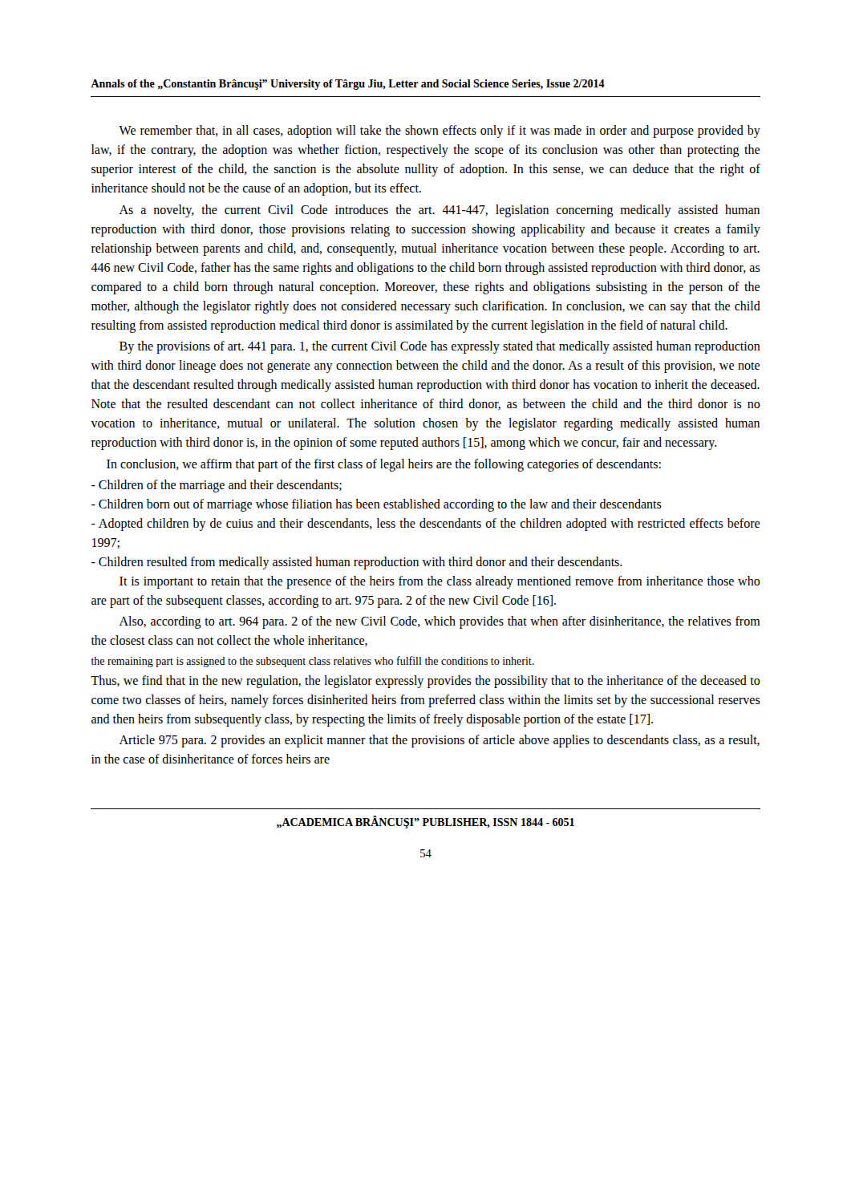Annals of the „Constantin Brâncuşi” University of Târgu Jiu, Letter and Social Science Series, Issue 2/2014
We remember that, in all cases, adoption will take the shown effects only if it was made in order and purpose provided by law, if the contrary, the adoption was whether fiction, respectively the scope of its conclusion was other than protecting the superior interest of the child, the sanction is the absolute nullity of adoption. In this sense, we can deduce that the right of inheritance should not be the cause of an adoption, but its effect.
As a novelty, the current Civil Code introduces the art. 441-447, legislation concerning medically assisted human reproduction with third donor, those provisions relating to succession showing applicability and because it creates a family relationship between parents and child, and, consequently, mutual inheritance vocation between these people. According to art. 446 new Civil Code, father has the same rights and obligations to the child born through assisted reproduction with third donor, as compared to a child born through natural conception. Moreover, these rights and obligations subsisting in the person of the mother, although the legislator rightly does not considered necessary such clarification. In conclusion, we can say that the child resulting from assisted reproduction medical third donor is assimilated by the current legislation in the field of natural child.
By the provisions of art. 441 para. 1, the current Civil Code has expressly stated that medically assisted human reproduction with third donor lineage does not generate any connection between the child and the donor. As a result of this provision, we note that the descendant resulted through medically assisted human reproduction with third donor has vocation to inherit the deceased. Note that the resulted descendant can not collect inheritance of third donor, as between the child and the third donor is no vocation to inheritance, mutual or unilateral. The solution chosen by the legislator regarding medically assisted human reproduction with third donor is, in the opinion of some reputed authors [15], among which we concur, fair and necessary.
In conclusion, we affirm that part of the first class of legal heirs are the following categories of descendants:
- Children of the marriage and their descendants;
- Children born out of marriage whose filiation has been established according to the law and their descendants
- Adopted children by de cuius and their descendants, less the descendants of the children adopted with restricted effects before 1997;
- Children resulted from medically assisted human reproduction with third donor and their descendants.
It is important to retain that the presence of the heirs from the class already mentioned remove from inheritance those who are part of the subsequent classes, according to art. 975 para. 2 of the new Civil Code [16].
Also, according to art. 964 para. 2 of the new Civil Code, which provides that when after disinheritance, the relatives from the closest class can not collect the whole inheritance,
the remaining part is assigned to the subsequent class relatives who fulfill the conditions to inherit.
Thus, we find that in the new regulation, the legislator expressly provides the possibility that to the inheritance of the deceased to come two classes of heirs, namely forces disinherited heirs from preferred class within the limits set by the successional reserves and then heirs from subsequently class, by respecting the limits of freely disposable portion of the estate [17].
Article 975 para. 2 provides an explicit manner that the provisions of article above applies to descendants class, as a result, in the case of disinheritance of forces heirs are
„ACADEMICA BRÂNCUŞI” PUBLISHER, ISSN 1844 - 6051
54